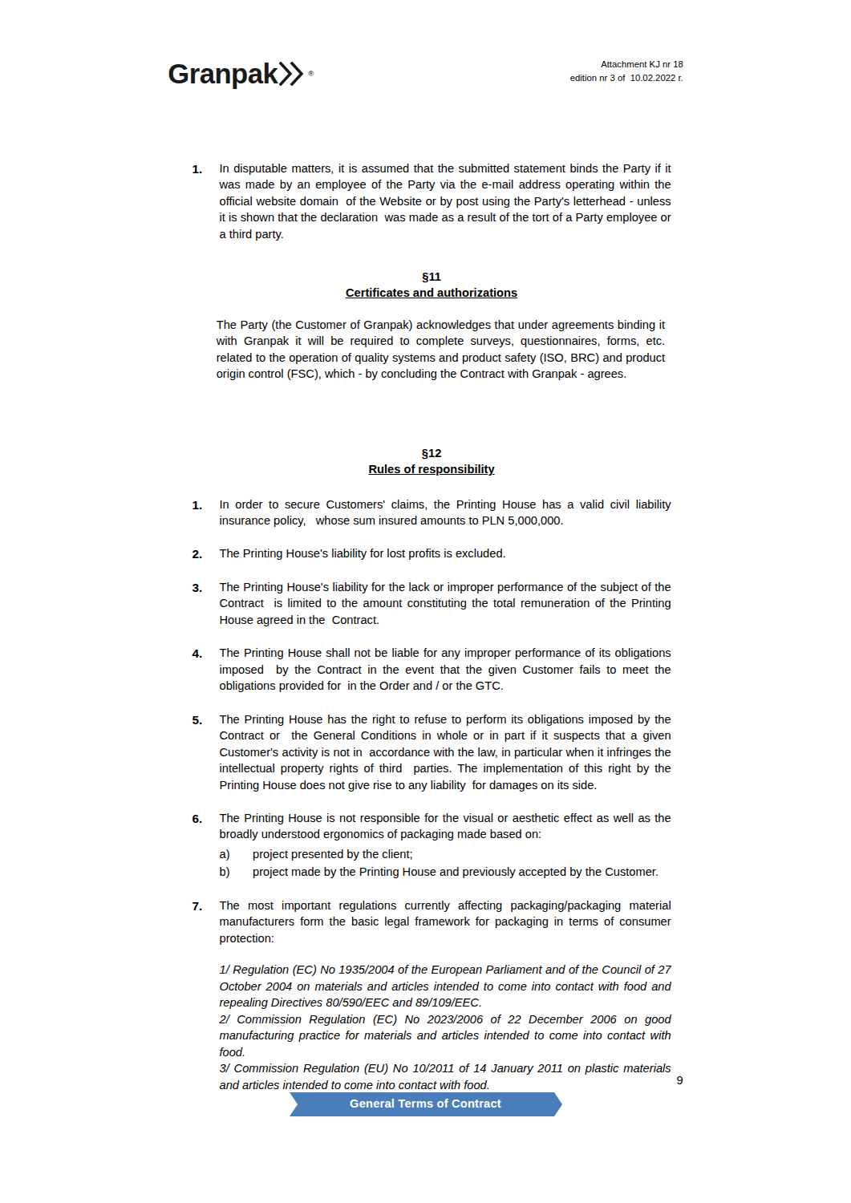Granpak ®
Attachment KJ nr 18
edition nr 3 of 10.02.2022 r.
In disputable matters, it is assumed that the submitted statement binds the Party if it was made by an employee of the Party via the e-mail address operating within the official website domain of the Website or by post using the Party's letterhead - unless it is shown that the declaration was made as a result of the tort of a Party employee or a third party.
§11 Certificates and authorizations
The Party (the Customer of Granpak) acknowledges that under agreements binding it with Granpak it will be required to complete surveys, questionnaires, forms, etc. related to the operation of quality systems and product safety (ISO, BRC) and product origin control (FSC), which - by concluding the Contract with Granpak - agrees.
§12 Rules of responsibility
In order to secure Customers' claims, the Printing House has a valid civil liability insurance policy, whose sum insured amounts to PLN 5,000,000.
The Printing House's liability for lost profits is excluded.
The Printing House's liability for the lack or improper performance of the subject of the Contract is limited to the amount constituting the total remuneration of the Printing House agreed in the Contract.
The Printing House shall not be liable for any improper performance of its obligations imposed by the Contract in the event that the given Customer fails to meet the obligations provided for in the Order and / or the GTC.
The Printing House has the right to refuse to perform its obligations imposed by the Contract or the General Conditions in whole or in part if it suspects that a given Customer's activity is not in accordance with the law, in particular when it infringes the intellectual property rights of third parties. The implementation of this right by the Printing House does not give rise to any liability for damages on its side.
The Printing House is not responsible for the visual or aesthetic effect as well as the broadly understood ergonomics of packaging made based on:
project presented by the client;
project made by the Printing House and previously accepted by the Customer.
The most important regulations currently affecting packaging/packaging material manufacturers form the basic legal framework for packaging in terms of consumer protection:
1/ Regulation (EC) No 1935/2004 of the European Parliament and of the Council of 27 October 2004 on materials and articles intended to come into contact with food and repealing Directives 80/590/EEC and 89/109/EEC.
2/ Commission Regulation (EC) No 2023/2006 of 22 December 2006 on good manufacturing practice for materials and articles intended to come into contact with food.
3/ Commission Regulation (EU) No 10/2011 of 14 January 2011 on plastic materials and articles intended to come into contact with food.
9
General Terms of Contract